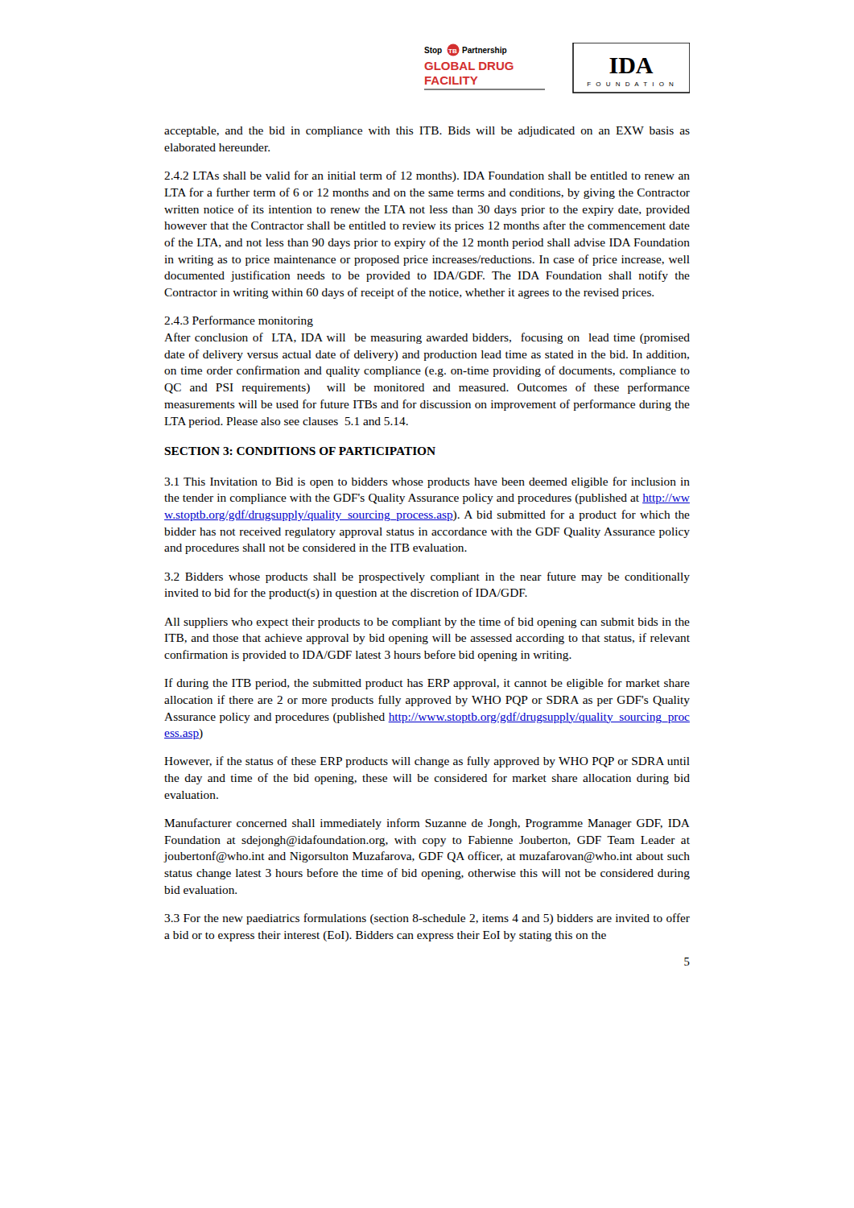Stop TB Partnership GLOBAL DRUG FACILITY IDA F O U N D A T I O N
acceptable, and the bid in compliance with this ITB. Bids will be adjudicated on an EXW basis as elaborated hereunder.
2.4.2 LTAs shall be valid for an initial term of 12 months). IDA Foundation shall be entitled to renew an LTA for a further term of 6 or 12 months and on the same terms and conditions, by giving the Contractor written notice of its intention to renew the LTA not less than 30 days prior to the expiry date, provided however that the Contractor shall be entitled to review its prices 12 months after the commencement date of the LTA, and not less than 90 days prior to expiry of the 12 month period shall advise IDA Foundation in writing as to price maintenance or proposed price increases/reductions. In case of price increase, well documented justification needs to be provided to IDA/GDF. The IDA Foundation shall notify the Contractor in writing within 60 days of receipt of the notice, whether it agrees to the revised prices.
2.4.3 Performance monitoring
After conclusion of LTA, IDA will be measuring awarded bidders, focusing on lead time (promised date of delivery versus actual date of delivery) and production lead time as stated in the bid. In addition, on time order confirmation and quality compliance (e.g. on-time providing of documents, compliance to QC and PSI requirements) will be monitored and measured. Outcomes of these performance measurements will be used for future ITBs and for discussion on improvement of performance during the LTA period. Please also see clauses 5.1 and 5.14.
SECTION 3: CONDITIONS OF PARTICIPATION
3.1 This Invitation to Bid is open to bidders whose products have been deemed eligible for inclusion in the tender in compliance with the GDF's Quality Assurance policy and procedures (published at http://www.stoptb.org/gdf/drugsupply/quality_sourcing_process.asp). A bid submitted for a product for which the bidder has not received regulatory approval status in accordance with the GDF Quality Assurance policy and procedures shall not be considered in the ITB evaluation.
3.2 Bidders whose products shall be prospectively compliant in the near future may be conditionally invited to bid for the product(s) in question at the discretion of IDA/GDF.
All suppliers who expect their products to be compliant by the time of bid opening can submit bids in the ITB, and those that achieve approval by bid opening will be assessed according to that status, if relevant confirmation is provided to IDA/GDF latest 3 hours before bid opening in writing.
If during the ITB period, the submitted product has ERP approval, it cannot be eligible for market share allocation if there are 2 or more products fully approved by WHO PQP or SDRA as per GDF's Quality Assurance policy and procedures (published http://www.stoptb.org/gdf/drugsupply/quality_sourcing_process.asp)
However, if the status of these ERP products will change as fully approved by WHO PQP or SDRA until the day and time of the bid opening, these will be considered for market share allocation during bid evaluation.
Manufacturer concerned shall immediately inform Suzanne de Jongh, Programme Manager GDF, IDA Foundation at sdejongh@idafoundation.org, with copy to Fabienne Jouberton, GDF Team Leader at joubertonf@who.int and Nigorsulton Muzafarova, GDF QA officer, at muzafarovan@who.int about such status change latest 3 hours before the time of bid opening, otherwise this will not be considered during bid evaluation.
3.3 For the new paediatrics formulations (section 8-schedule 2, items 4 and 5) bidders are invited to offer a bid or to express their interest (EoI). Bidders can express their EoI by stating this on the
5